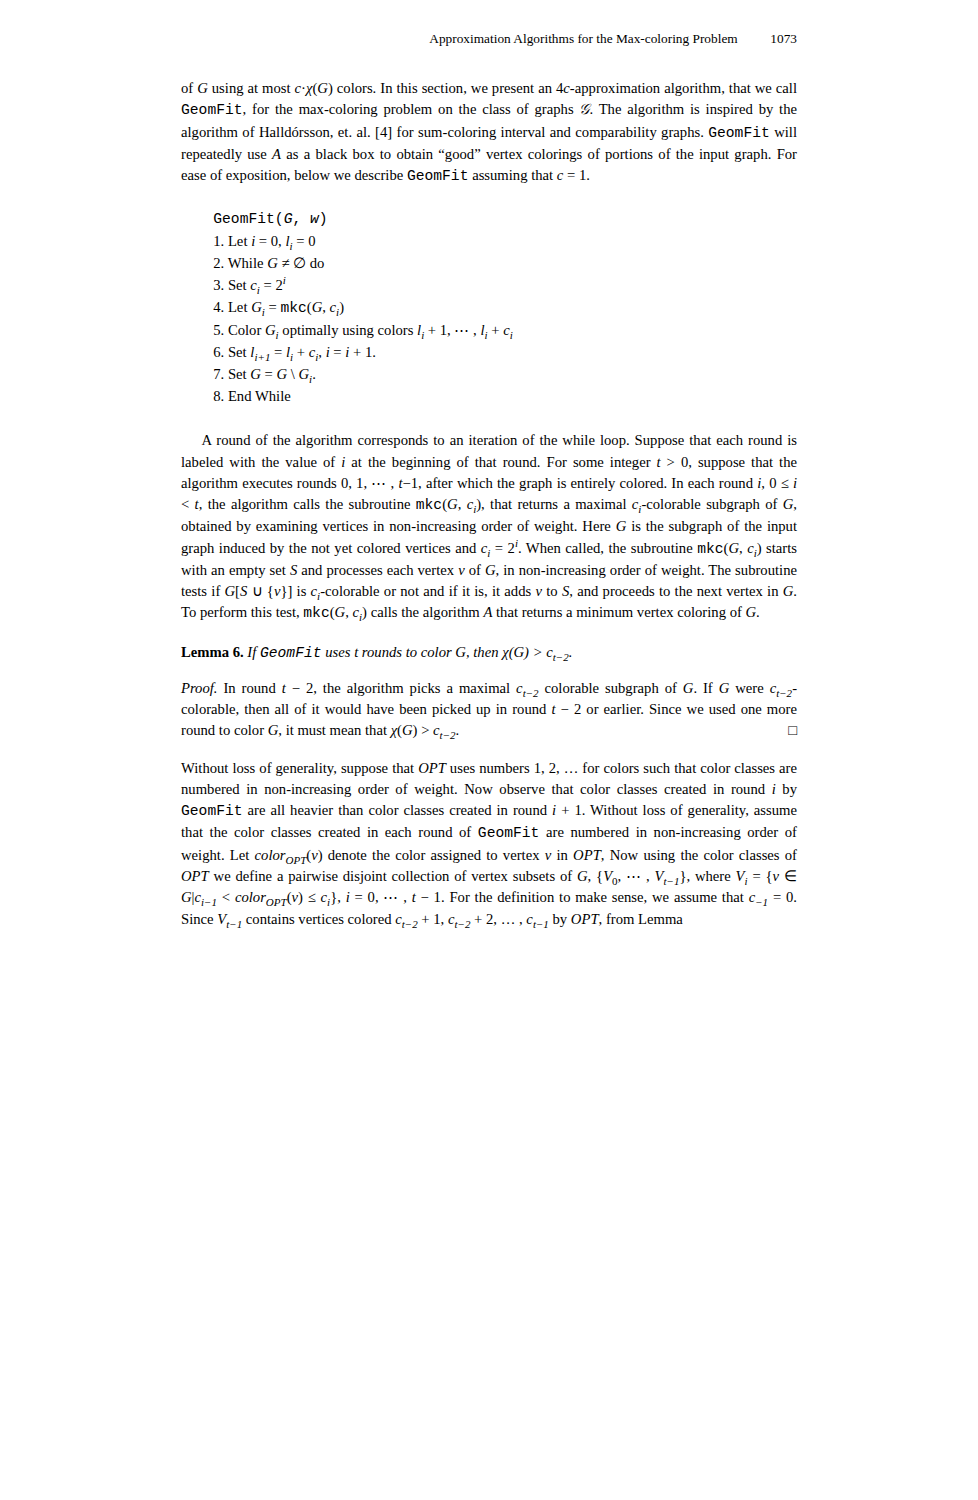Approximation Algorithms for the Max-coloring Problem 1073
of G using at most c·χ(G) colors. In this section, we present an 4c-approximation algorithm, that we call GeomFit, for the max-coloring problem on the class of graphs 𝒢. The algorithm is inspired by the algorithm of Halldórsson, et. al. [4] for sum-coloring interval and comparability graphs. GeomFit will repeatedly use A as a black box to obtain “good” vertex colorings of portions of the input graph. For ease of exposition, below we describe GeomFit assuming that c = 1.
GeomFit(G, w)
1. Let i = 0, li = 0
2. While G ≠ ∅ do
3. Set ci = 2i
4. Let Gi = mkc(G, ci)
5. Color Gi optimally using colors li + 1, ⋯ , li + ci
6. Set li+1 = li + ci, i = i + 1.
7. Set G = G \ Gi.
8. End While
A round of the algorithm corresponds to an iteration of the while loop. Suppose that each round is labeled with the value of i at the beginning of that round. For some integer t > 0, suppose that the algorithm executes rounds 0, 1, ⋯ , t−1, after which the graph is entirely colored. In each round i, 0 ≤ i < t, the algorithm calls the subroutine mkc(G, ci), that returns a maximal ci-colorable subgraph of G, obtained by examining vertices in non-increasing order of weight. Here G is the subgraph of the input graph induced by the not yet colored vertices and ci = 2i. When called, the subroutine mkc(G, ci) starts with an empty set S and processes each vertex v of G, in non-increasing order of weight. The subroutine tests if G[S ∪ {v}] is ci-colorable or not and if it is, it adds v to S, and proceeds to the next vertex in G. To perform this test, mkc(G, ci) calls the algorithm A that returns a minimum vertex coloring of G.
Lemma 6. If GeomFit uses t rounds to color G, then χ(G) > ct−2.
Proof. In round t − 2, the algorithm picks a maximal ct−2 colorable subgraph of G. If G were ct−2-colorable, then all of it would have been picked up in round t − 2 or earlier. Since we used one more round to color G, it must mean that χ(G) > ct−2. □
Without loss of generality, suppose that OPT uses numbers 1, 2, … for colors such that color classes are numbered in non-increasing order of weight. Now observe that color classes created in round i by GeomFit are all heavier than color classes created in round i + 1. Without loss of generality, assume that the color classes created in each round of GeomFit are numbered in non-increasing order of weight. Let colorOPT(v) denote the color assigned to vertex v in OPT, Now using the color classes of OPT we define a pairwise disjoint collection of vertex subsets of G, {V0, ⋯ , Vt−1}, where Vi = {v ∈ G|ci−1 < colorOPT(v) ≤ ci}, i = 0, ⋯ , t − 1. For the definition to make sense, we assume that c−1 = 0. Since Vt−1 contains vertices colored ct−2 + 1, ct−2 + 2, … , ct−1 by OPT, from Lemma